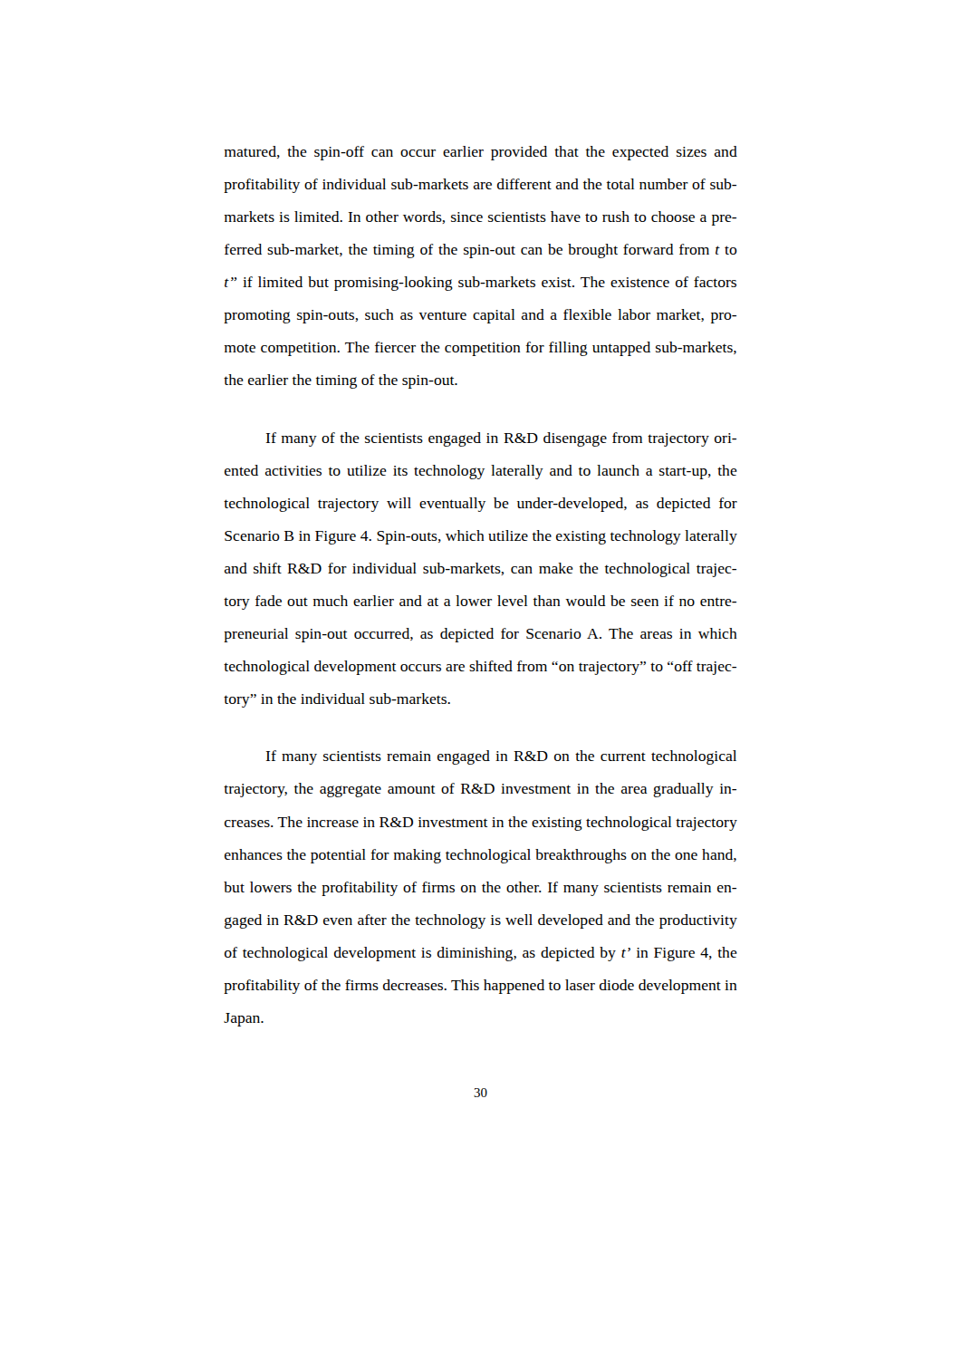matured, the spin-off can occur earlier provided that the expected sizes and profitability of individual sub-markets are different and the total number of sub-markets is limited. In other words, since scientists have to rush to choose a preferred sub-market, the timing of the spin-out can be brought forward from t to t” if limited but promising-looking sub-markets exist. The existence of factors promoting spin-outs, such as venture capital and a flexible labor market, promote competition. The fiercer the competition for filling untapped sub-markets, the earlier the timing of the spin-out.
If many of the scientists engaged in R&D disengage from trajectory oriented activities to utilize its technology laterally and to launch a start-up, the technological trajectory will eventually be under-developed, as depicted for Scenario B in Figure 4. Spin-outs, which utilize the existing technology laterally and shift R&D for individual sub-markets, can make the technological trajectory fade out much earlier and at a lower level than would be seen if no entrepreneurial spin-out occurred, as depicted for Scenario A. The areas in which technological development occurs are shifted from “on trajectory” to “off trajectory” in the individual sub-markets.
If many scientists remain engaged in R&D on the current technological trajectory, the aggregate amount of R&D investment in the area gradually increases. The increase in R&D investment in the existing technological trajectory enhances the potential for making technological breakthroughs on the one hand, but lowers the profitability of firms on the other. If many scientists remain engaged in R&D even after the technology is well developed and the productivity of technological development is diminishing, as depicted by t’ in Figure 4, the profitability of the firms decreases. This happened to laser diode development in Japan.
30